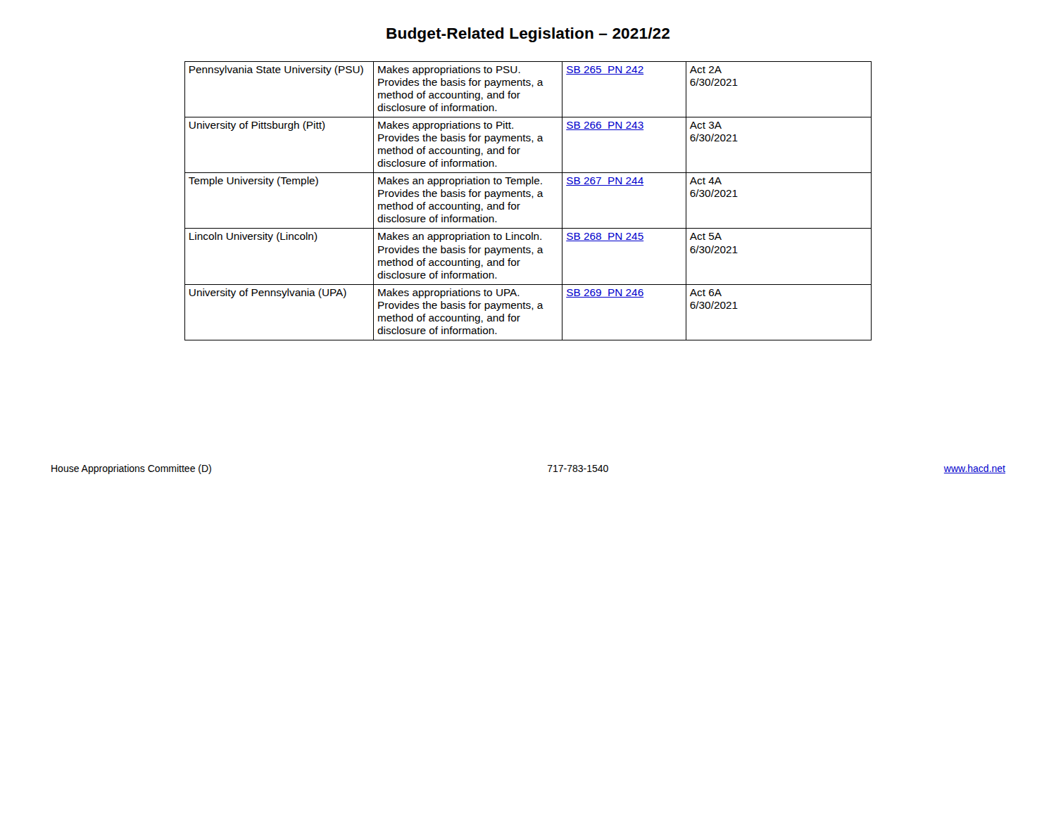Budget-Related Legislation – 2021/22
| Pennsylvania State University (PSU) | Makes appropriations to PSU. Provides the basis for payments, a method of accounting, and for disclosure of information. | SB 265 PN 242 | Act 2A 6/30/2021 |
| University of Pittsburgh (Pitt) | Makes appropriations to Pitt. Provides the basis for payments, a method of accounting, and for disclosure of information. | SB 266 PN 243 | Act 3A 6/30/2021 |
| Temple University (Temple) | Makes an appropriation to Temple. Provides the basis for payments, a method of accounting, and for disclosure of information. | SB 267 PN 244 | Act 4A 6/30/2021 |
| Lincoln University (Lincoln) | Makes an appropriation to Lincoln. Provides the basis for payments, a method of accounting, and for disclosure of information. | SB 268 PN 245 | Act 5A 6/30/2021 |
| University of Pennsylvania (UPA) | Makes appropriations to UPA. Provides the basis for payments, a method of accounting, and for disclosure of information. | SB 269 PN 246 | Act 6A 6/30/2021 |
House Appropriations Committee (D)
717-783-1540
www.hacd.net